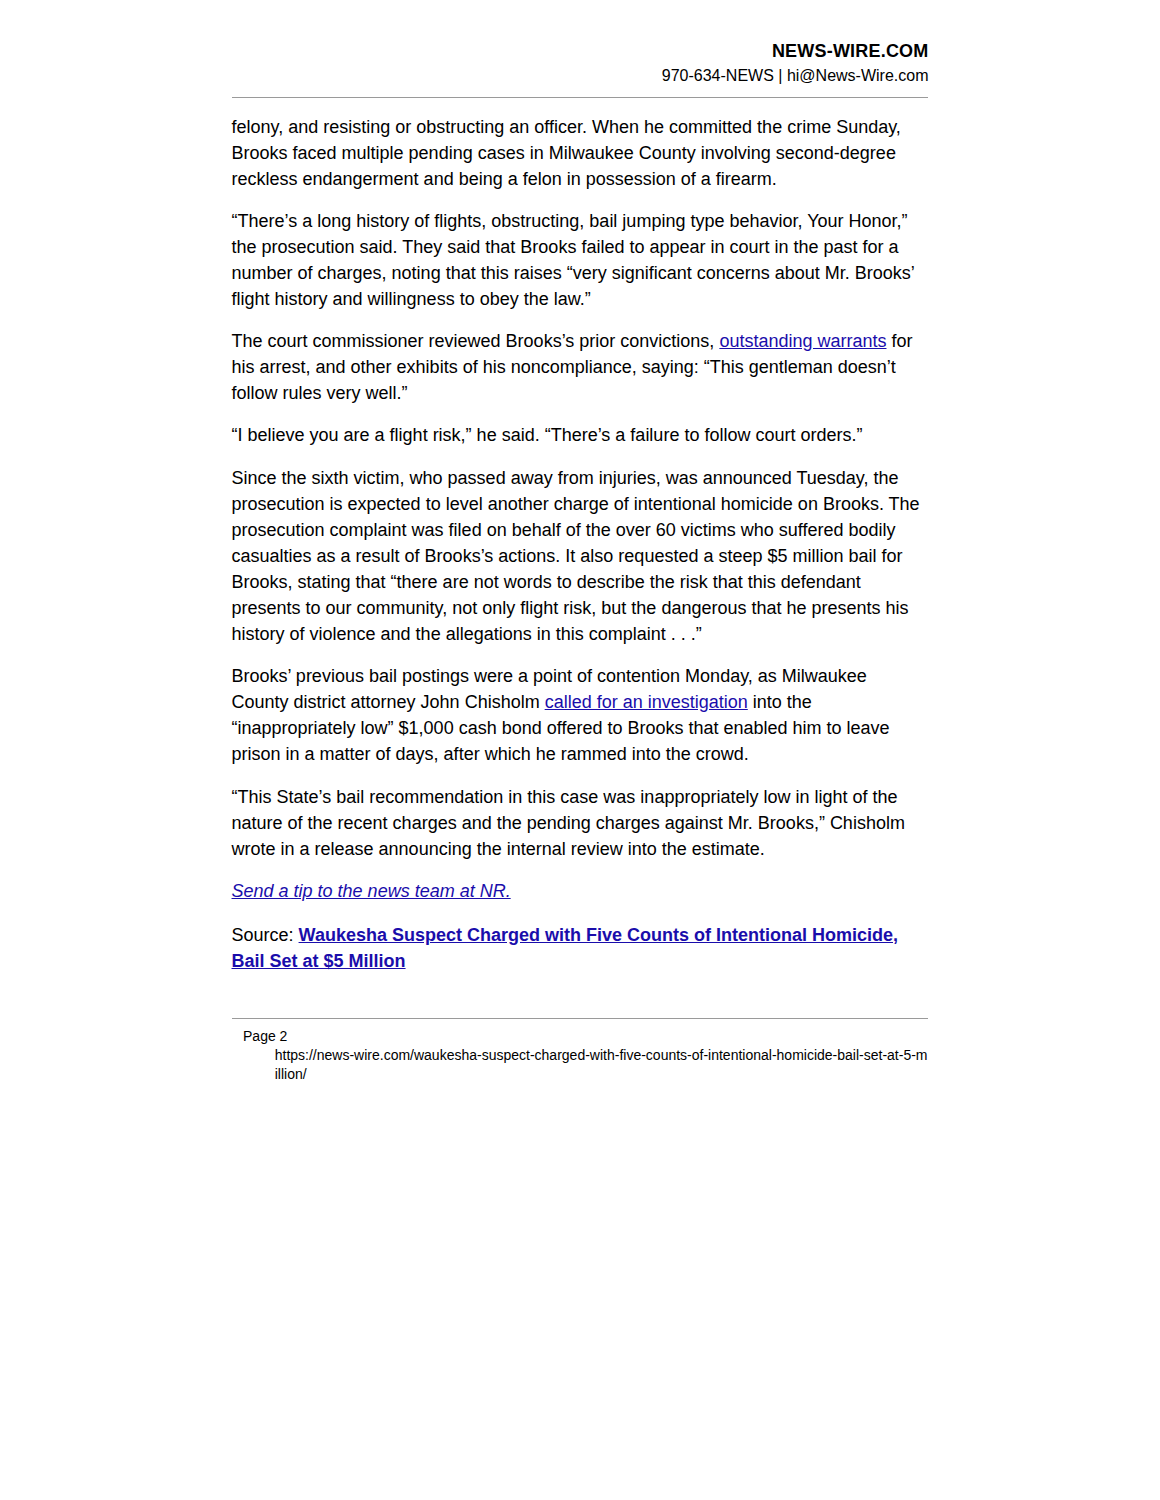NEWS-WIRE.COM
970-634-NEWS | hi@News-Wire.com
felony, and resisting or obstructing an officer. When he committed the crime Sunday, Brooks faced multiple pending cases in Milwaukee County involving second-degree reckless endangerment and being a felon in possession of a firearm.
“There’s a long history of flights, obstructing, bail jumping type behavior, Your Honor,” the prosecution said. They said that Brooks failed to appear in court in the past for a number of charges, noting that this raises “very significant concerns about Mr. Brooks’ flight history and willingness to obey the law.”
The court commissioner reviewed Brooks’s prior convictions, outstanding warrants for his arrest, and other exhibits of his noncompliance, saying: “This gentleman doesn’t follow rules very well.”
“I believe you are a flight risk,” he said. “There’s a failure to follow court orders.”
Since the sixth victim, who passed away from injuries, was announced Tuesday, the prosecution is expected to level another charge of intentional homicide on Brooks. The prosecution complaint was filed on behalf of the over 60 victims who suffered bodily casualties as a result of Brooks’s actions. It also requested a steep $5 million bail for Brooks, stating that “there are not words to describe the risk that this defendant presents to our community, not only flight risk, but the dangerous that he presents his history of violence and the allegations in this complaint . . .”
Brooks’ previous bail postings were a point of contention Monday, as Milwaukee County district attorney John Chisholm called for an investigation into the “inappropriately low” $1,000 cash bond offered to Brooks that enabled him to leave prison in a matter of days, after which he rammed into the crowd.
“This State’s bail recommendation in this case was inappropriately low in light of the nature of the recent charges and the pending charges against Mr. Brooks,” Chisholm wrote in a release announcing the internal review into the estimate.
Send a tip to the news team at NR.
Source: Waukesha Suspect Charged with Five Counts of Intentional Homicide, Bail Set at $5 Million
Page 2
https://news-wire.com/waukesha-suspect-charged-with-five-counts-of-intentional-homicide-bail-set-at-5-million/